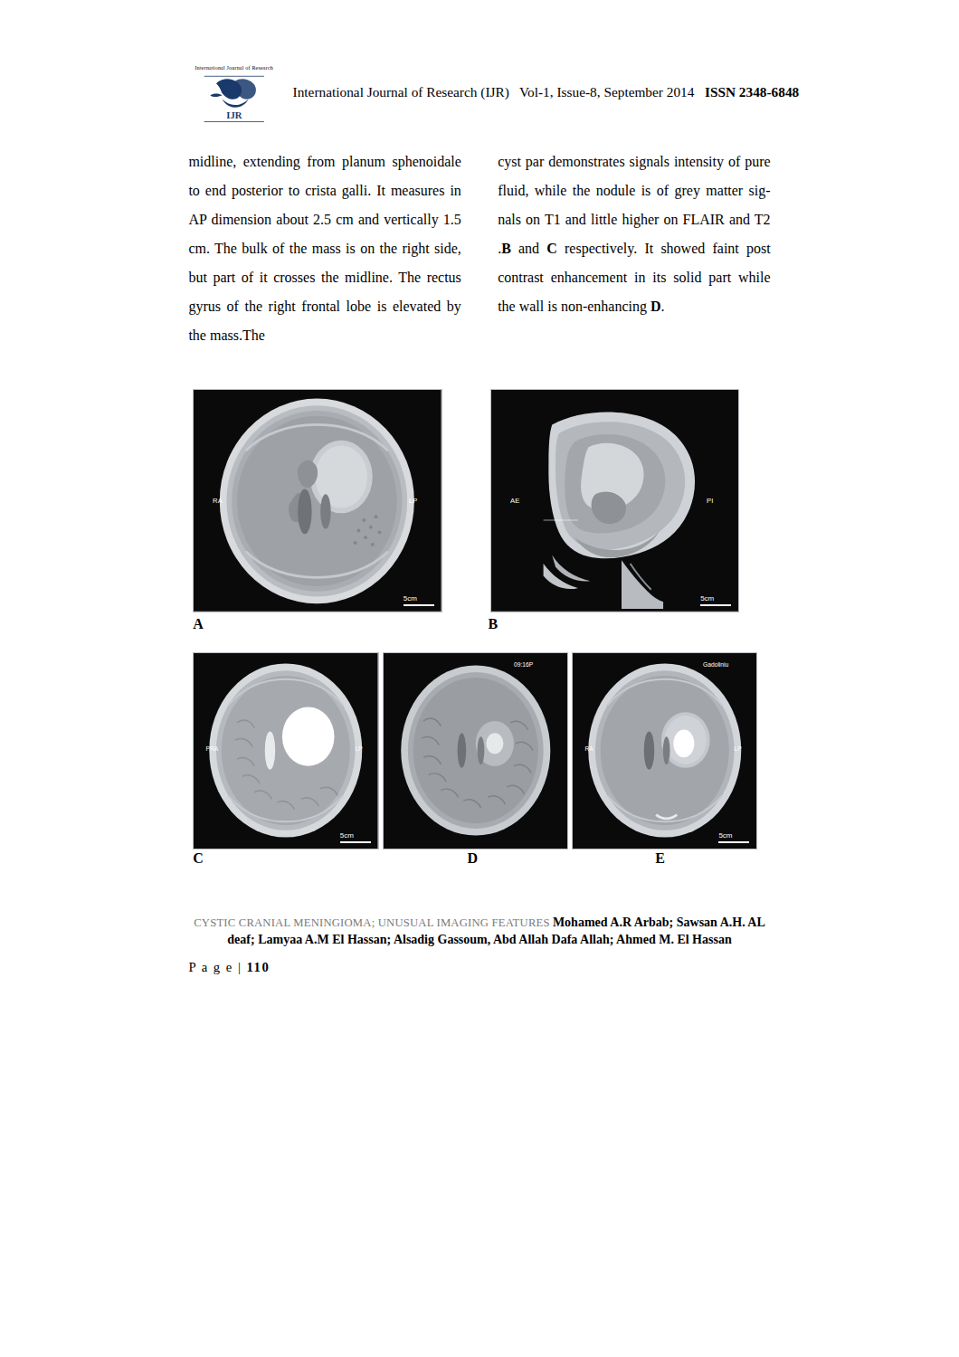International Journal of Research
IJR
International Journal of Research (IJR) Vol-1, Issue-8, September 2014 ISSN 2348-6848
midline, extending from planum sphenoidale to end posterior to crista galli. It measures in AP dimension about 2.5 cm and vertically 1.5 cm. The bulk of the mass is on the right side, but part of it crosses the midline. The rectus gyrus of the right frontal lobe is elevated by the mass.The
cyst par demonstrates signals intensity of pure fluid, while the nodule is of grey matter signals on T1 and little higher on FLAIR and T2 .B and C respectively. It showed faint post contrast enhancement in its solid part while the wall is non-enhancing D.
RA LP
5cm
AE PI
5cm
A B
PRA LP
5cm
09:16P
RA LP Gadoliniu
5cm
C D E
CYSTIC CRANIAL MENINGIOMA; UNUSUAL IMAGING FEATURES Mohamed A.R Arbab; Sawsan A.H. AL deaf; Lamyaa A.M El Hassan; Alsadig Gassoum, Abd Allah Dafa Allah; Ahmed M. El Hassan
P a g e | 110